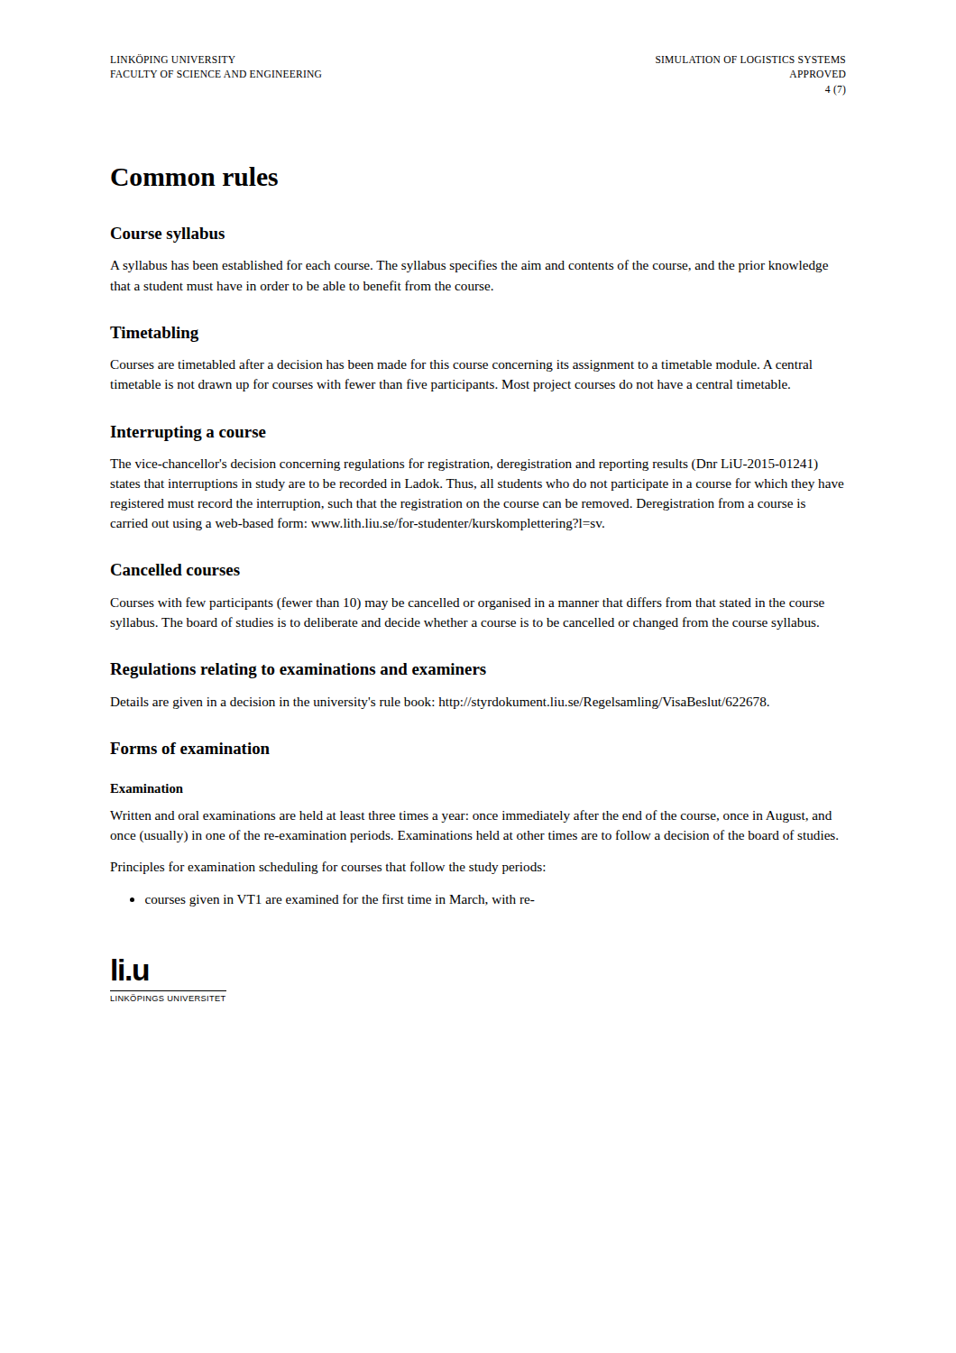Linköping University
Faculty of Science and Engineering
Simulation of Logistics Systems
Approved
4 (7)
Common rules
Course syllabus
A syllabus has been established for each course. The syllabus specifies the aim and contents of the course, and the prior knowledge that a student must have in order to be able to benefit from the course.
Timetabling
Courses are timetabled after a decision has been made for this course concerning its assignment to a timetable module. A central timetable is not drawn up for courses with fewer than five participants. Most project courses do not have a central timetable.
Interrupting a course
The vice-chancellor's decision concerning regulations for registration, deregistration and reporting results (Dnr LiU-2015-01241) states that interruptions in study are to be recorded in Ladok. Thus, all students who do not participate in a course for which they have registered must record the interruption, such that the registration on the course can be removed. Deregistration from a course is carried out using a web-based form: www.lith.liu.se/for-studenter/kurskomplettering?l=sv.
Cancelled courses
Courses with few participants (fewer than 10) may be cancelled or organised in a manner that differs from that stated in the course syllabus. The board of studies is to deliberate and decide whether a course is to be cancelled or changed from the course syllabus.
Regulations relating to examinations and examiners
Details are given in a decision in the university's rule book: http://styrdokument.liu.se/Regelsamling/VisaBeslut/622678.
Forms of examination
Examination
Written and oral examinations are held at least three times a year: once immediately after the end of the course, once in August, and once (usually) in one of the re-examination periods. Examinations held at other times are to follow a decision of the board of studies.
Principles for examination scheduling for courses that follow the study periods:
courses given in VT1 are examined for the first time in March, with re-
li.u
Linköpings universitet